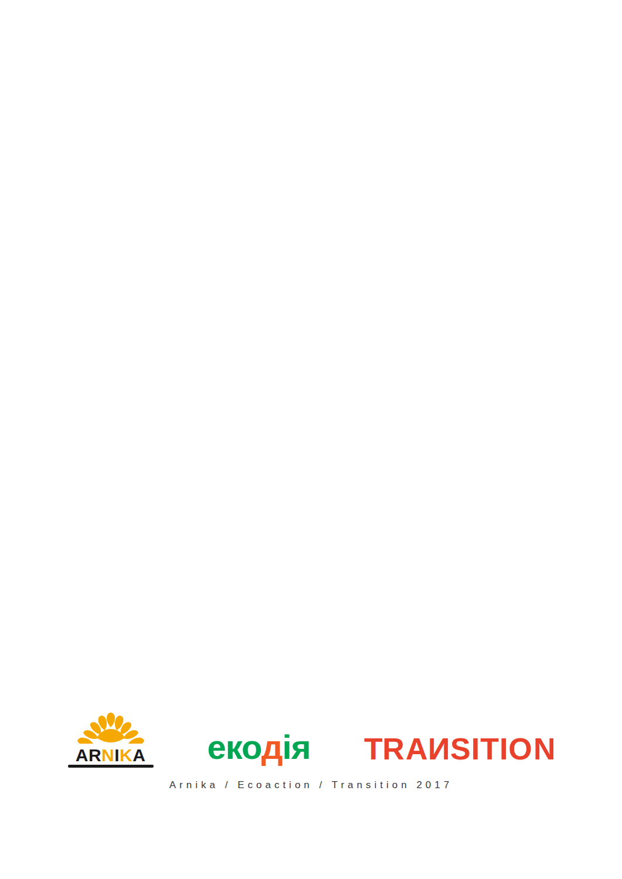ARNIKA
екодія
TRANSITION
Arnika / Ecoaction / Transition 2017